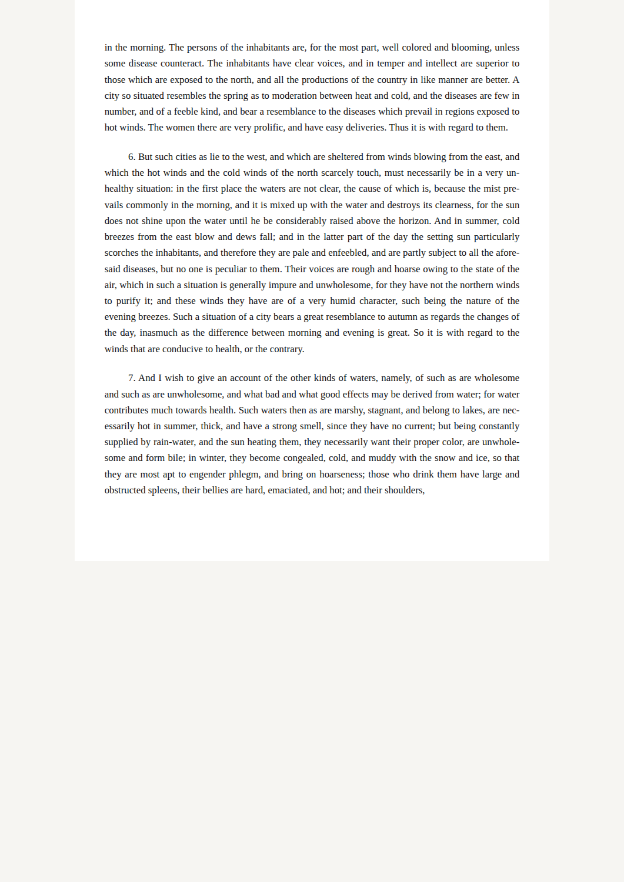in the morning. The persons of the inhabitants are, for the most part, well colored and blooming, unless some disease counteract. The inhabitants have clear voices, and in temper and intellect are superior to those which are exposed to the north, and all the productions of the country in like manner are better. A city so situated resembles the spring as to moderation between heat and cold, and the diseases are few in number, and of a feeble kind, and bear a resemblance to the diseases which prevail in regions exposed to hot winds. The women there are very prolific, and have easy deliveries. Thus it is with regard to them.
6. But such cities as lie to the west, and which are sheltered from winds blowing from the east, and which the hot winds and the cold winds of the north scarcely touch, must necessarily be in a very unhealthy situation: in the first place the waters are not clear, the cause of which is, because the mist prevails commonly in the morning, and it is mixed up with the water and destroys its clearness, for the sun does not shine upon the water until he be considerably raised above the horizon. And in summer, cold breezes from the east blow and dews fall; and in the latter part of the day the setting sun particularly scorches the inhabitants, and therefore they are pale and enfeebled, and are partly subject to all the aforesaid diseases, but no one is peculiar to them. Their voices are rough and hoarse owing to the state of the air, which in such a situation is generally impure and unwholesome, for they have not the northern winds to purify it; and these winds they have are of a very humid character, such being the nature of the evening breezes. Such a situation of a city bears a great resemblance to autumn as regards the changes of the day, inasmuch as the difference between morning and evening is great. So it is with regard to the winds that are conducive to health, or the contrary.
7. And I wish to give an account of the other kinds of waters, namely, of such as are wholesome and such as are unwholesome, and what bad and what good effects may be derived from water; for water contributes much towards health. Such waters then as are marshy, stagnant, and belong to lakes, are necessarily hot in summer, thick, and have a strong smell, since they have no current; but being constantly supplied by rain-water, and the sun heating them, they necessarily want their proper color, are unwholesome and form bile; in winter, they become congealed, cold, and muddy with the snow and ice, so that they are most apt to engender phlegm, and bring on hoarseness; those who drink them have large and obstructed spleens, their bellies are hard, emaciated, and hot; and their shoulders,